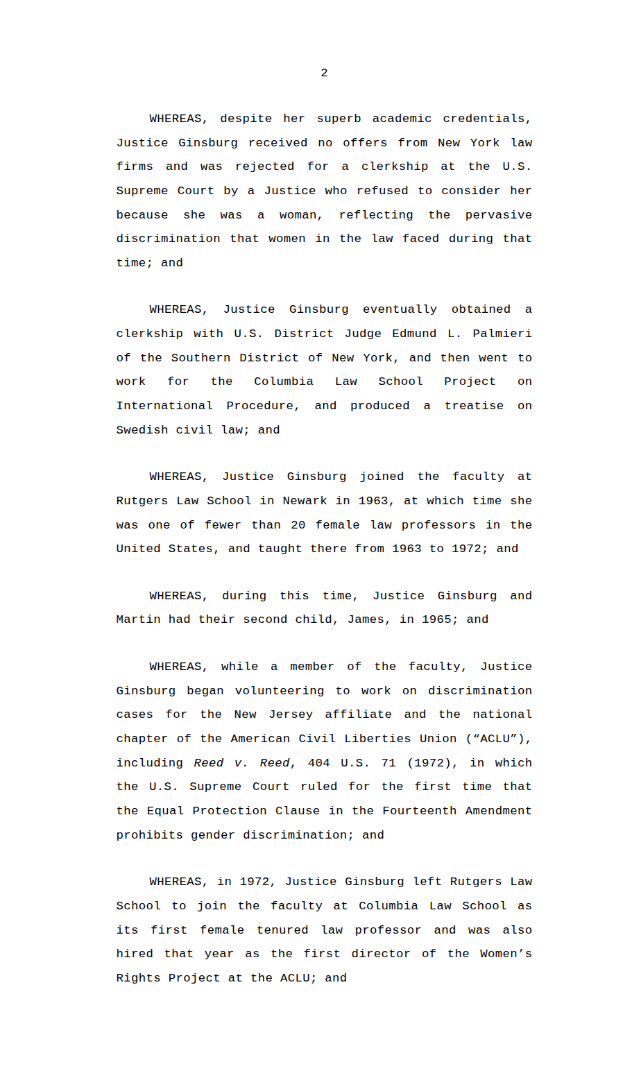2
WHEREAS, despite her superb academic credentials, Justice Ginsburg received no offers from New York law firms and was rejected for a clerkship at the U.S. Supreme Court by a Justice who refused to consider her because she was a woman, reflecting the pervasive discrimination that women in the law faced during that time; and
WHEREAS, Justice Ginsburg eventually obtained a clerkship with U.S. District Judge Edmund L. Palmieri of the Southern District of New York, and then went to work for the Columbia Law School Project on International Procedure, and produced a treatise on Swedish civil law; and
WHEREAS, Justice Ginsburg joined the faculty at Rutgers Law School in Newark in 1963, at which time she was one of fewer than 20 female law professors in the United States, and taught there from 1963 to 1972; and
WHEREAS, during this time, Justice Ginsburg and Martin had their second child, James, in 1965; and
WHEREAS, while a member of the faculty, Justice Ginsburg began volunteering to work on discrimination cases for the New Jersey affiliate and the national chapter of the American Civil Liberties Union (“ACLU”), including Reed v. Reed, 404 U.S. 71 (1972), in which the U.S. Supreme Court ruled for the first time that the Equal Protection Clause in the Fourteenth Amendment prohibits gender discrimination; and
WHEREAS, in 1972, Justice Ginsburg left Rutgers Law School to join the faculty at Columbia Law School as its first female tenured law professor and was also hired that year as the first director of the Women’s Rights Project at the ACLU; and